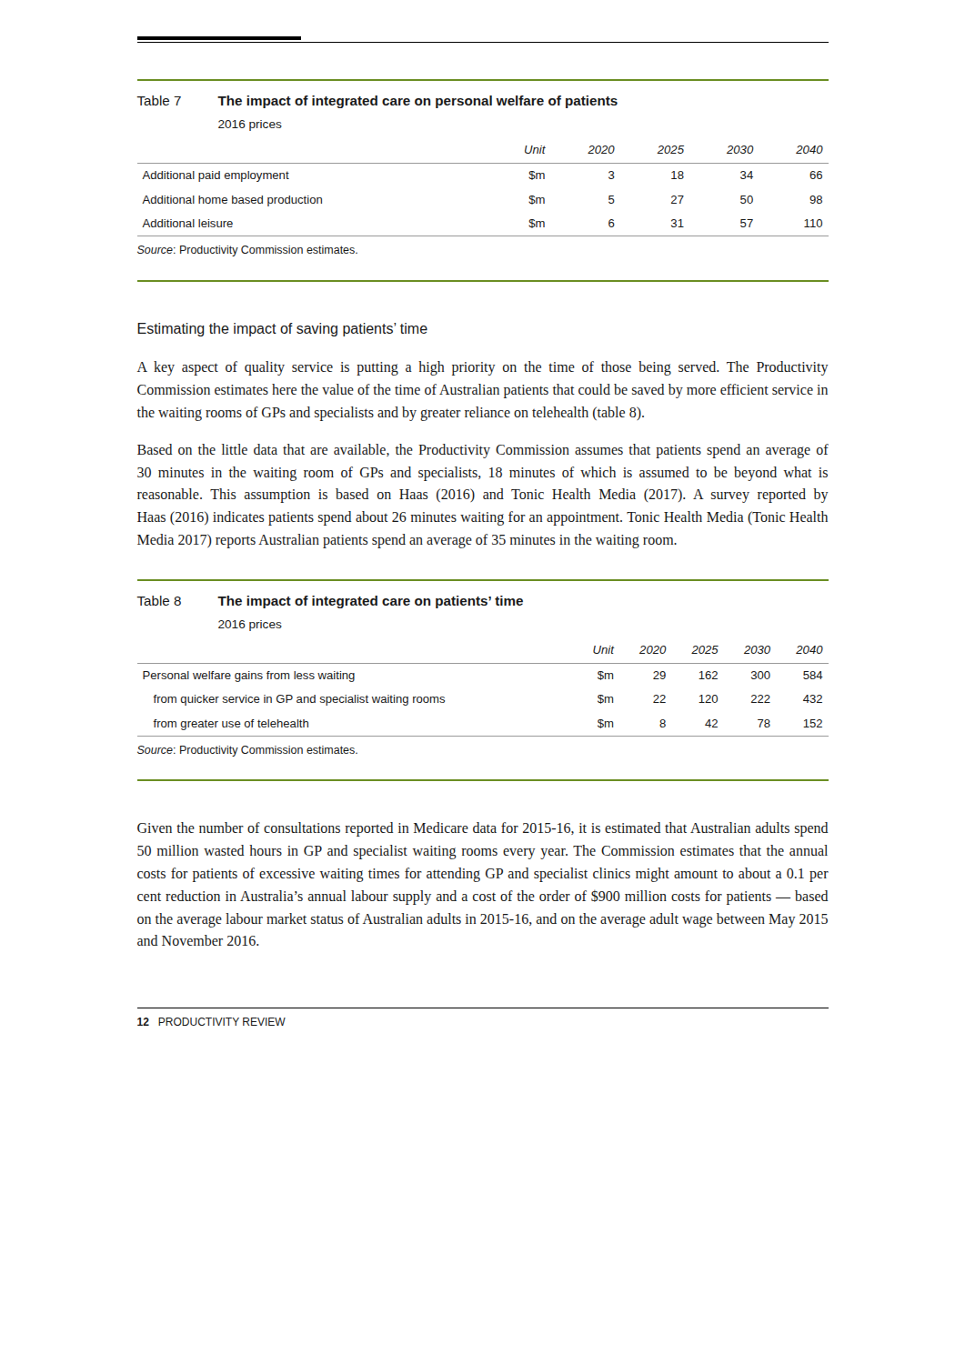Table 7 The impact of integrated care on personal welfare of patients 2016 prices
| | Unit | 2020 | 2025 | 2030 | 2040 |
| --- | --- | --- | --- | --- | --- |
| Additional paid employment | $m | 3 | 18 | 34 | 66 |
| Additional home based production | $m | 5 | 27 | 50 | 98 |
| Additional leisure | $m | 6 | 31 | 57 | 110 |
Source: Productivity Commission estimates.
Estimating the impact of saving patients’ time
A key aspect of quality service is putting a high priority on the time of those being served. The Productivity Commission estimates here the value of the time of Australian patients that could be saved by more efficient service in the waiting rooms of GPs and specialists and by greater reliance on telehealth (table 8).
Based on the little data that are available, the Productivity Commission assumes that patients spend an average of 30 minutes in the waiting room of GPs and specialists, 18 minutes of which is assumed to be beyond what is reasonable. This assumption is based on Haas (2016) and Tonic Health Media (2017). A survey reported by Haas (2016) indicates patients spend about 26 minutes waiting for an appointment. Tonic Health Media (Tonic Health Media 2017) reports Australian patients spend an average of 35 minutes in the waiting room.
Table 8 The impact of integrated care on patients’ time 2016 prices
| | Unit | 2020 | 2025 | 2030 | 2040 |
| --- | --- | --- | --- | --- | --- |
| Personal welfare gains from less waiting | $m | 29 | 162 | 300 | 584 |
| from quicker service in GP and specialist waiting rooms | $m | 22 | 120 | 222 | 432 |
| from greater use of telehealth | $m | 8 | 42 | 78 | 152 |
Source: Productivity Commission estimates.
Given the number of consultations reported in Medicare data for 2015-16, it is estimated that Australian adults spend 50 million wasted hours in GP and specialist waiting rooms every year. The Commission estimates that the annual costs for patients of excessive waiting times for attending GP and specialist clinics might amount to about a 0.1 per cent reduction in Australia’s annual labour supply and a cost of the order of $900 million costs for patients — based on the average labour market status of Australian adults in 2015-16, and on the average adult wage between May 2015 and November 2016.
12 PRODUCTIVITY REVIEW